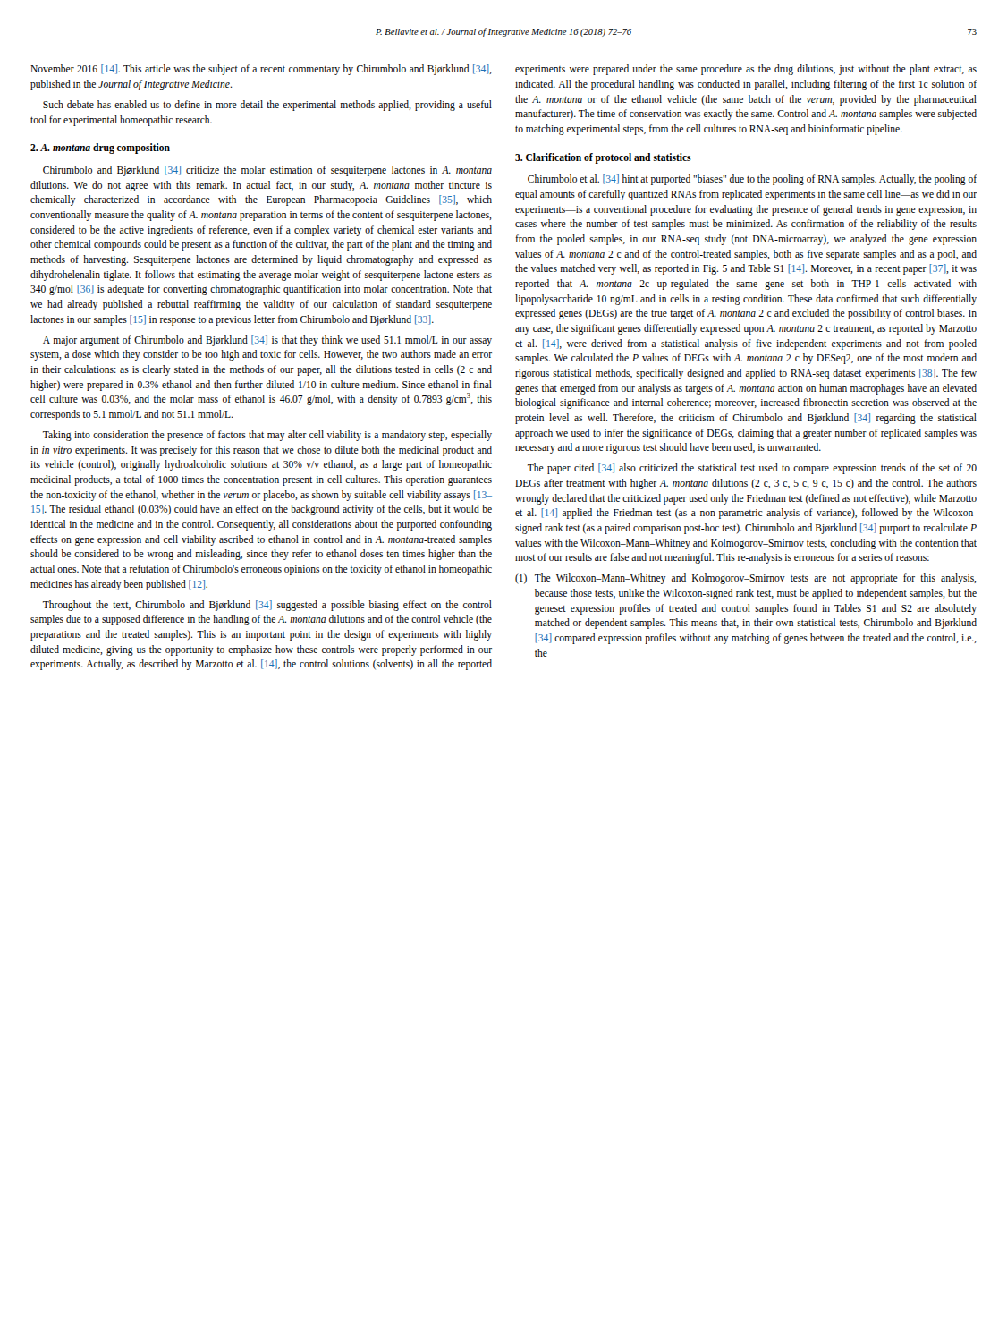P. Bellavite et al. / Journal of Integrative Medicine 16 (2018) 72–76 73
November 2016 [14]. This article was the subject of a recent commentary by Chirumbolo and Bjørklund [34], published in the Journal of Integrative Medicine.
Such debate has enabled us to define in more detail the experimental methods applied, providing a useful tool for experimental homeopathic research.
2. A. montana drug composition
Chirumbolo and Bj⌀rklund [34] criticize the molar estimation of sesquiterpene lactones in A. montana dilutions. We do not agree with this remark. In actual fact, in our study, A. montana mother tincture is chemically characterized in accordance with the European Pharmacopoeia Guidelines [35], which conventionally measure the quality of A. montana preparation in terms of the content of sesquiterpene lactones, considered to be the active ingredients of reference, even if a complex variety of chemical ester variants and other chemical compounds could be present as a function of the cultivar, the part of the plant and the timing and methods of harvesting. Sesquiterpene lactones are determined by liquid chromatography and expressed as dihydrohelenalin tiglate. It follows that estimating the average molar weight of sesquiterpene lactone esters as 340 g/mol [36] is adequate for converting chromatographic quantification into molar concentration. Note that we had already published a rebuttal reaffirming the validity of our calculation of standard sesquiterpene lactones in our samples [15] in response to a previous letter from Chirumbolo and Bjørklund [33].
A major argument of Chirumbolo and Bjørklund [34] is that they think we used 51.1 mmol/L in our assay system, a dose which they consider to be too high and toxic for cells. However, the two authors made an error in their calculations: as is clearly stated in the methods of our paper, all the dilutions tested in cells (2 c and higher) were prepared in 0.3% ethanol and then further diluted 1/10 in culture medium. Since ethanol in final cell culture was 0.03%, and the molar mass of ethanol is 46.07 g/mol, with a density of 0.7893 g/cm3, this corresponds to 5.1 mmol/L and not 51.1 mmol/L.
Taking into consideration the presence of factors that may alter cell viability is a mandatory step, especially in in vitro experiments. It was precisely for this reason that we chose to dilute both the medicinal product and its vehicle (control), originally hydroalcoholic solutions at 30% v/v ethanol, as a large part of homeopathic medicinal products, a total of 1000 times the concentration present in cell cultures. This operation guarantees the non-toxicity of the ethanol, whether in the verum or placebo, as shown by suitable cell viability assays [13–15]. The residual ethanol (0.03%) could have an effect on the background activity of the cells, but it would be identical in the medicine and in the control. Consequently, all considerations about the purported confounding effects on gene expression and cell viability ascribed to ethanol in control and in A. montana-treated samples should be considered to be wrong and misleading, since they refer to ethanol doses ten times higher than the actual ones. Note that a refutation of Chirumbolo's erroneous opinions on the toxicity of ethanol in homeopathic medicines has already been published [12].
Throughout the text, Chirumbolo and Bjørklund [34] suggested a possible biasing effect on the control samples due to a supposed difference in the handling of the A. montana dilutions and of the control vehicle (the preparations and the treated samples). This is an important point in the design of experiments with highly diluted medicine, giving us the opportunity to emphasize how these controls were properly performed in our experiments. Actually, as described by Marzotto et al. [14], the control solutions (solvents) in all the reported experiments were prepared under the same procedure as the drug dilutions, just without the plant extract, as indicated. All the procedural handling was conducted in parallel, including filtering of the first 1c solution of the A. montana or of the ethanol vehicle (the same batch of the verum, provided by the pharmaceutical manufacturer). The time of conservation was exactly the same. Control and A. montana samples were subjected to matching experimental steps, from the cell cultures to RNA-seq and bioinformatic pipeline.
3. Clarification of protocol and statistics
Chirumbolo et al. [34] hint at purported "biases" due to the pooling of RNA samples. Actually, the pooling of equal amounts of carefully quantized RNAs from replicated experiments in the same cell line—as we did in our experiments—is a conventional procedure for evaluating the presence of general trends in gene expression, in cases where the number of test samples must be minimized. As confirmation of the reliability of the results from the pooled samples, in our RNA-seq study (not DNA-microarray), we analyzed the gene expression values of A. montana 2 c and of the control-treated samples, both as five separate samples and as a pool, and the values matched very well, as reported in Fig. 5 and Table S1 [14]. Moreover, in a recent paper [37], it was reported that A. montana 2c up-regulated the same gene set both in THP-1 cells activated with lipopolysaccharide 10 ng/mL and in cells in a resting condition. These data confirmed that such differentially expressed genes (DEGs) are the true target of A. montana 2 c and excluded the possibility of control biases. In any case, the significant genes differentially expressed upon A. montana 2 c treatment, as reported by Marzotto et al. [14], were derived from a statistical analysis of five independent experiments and not from pooled samples. We calculated the P values of DEGs with A. montana 2 c by DESeq2, one of the most modern and rigorous statistical methods, specifically designed and applied to RNA-seq dataset experiments [38]. The few genes that emerged from our analysis as targets of A. montana action on human macrophages have an elevated biological significance and internal coherence; moreover, increased fibronectin secretion was observed at the protein level as well. Therefore, the criticism of Chirumbolo and Bjørklund [34] regarding the statistical approach we used to infer the significance of DEGs, claiming that a greater number of replicated samples was necessary and a more rigorous test should have been used, is unwarranted.
The paper cited [34] also criticized the statistical test used to compare expression trends of the set of 20 DEGs after treatment with higher A. montana dilutions (2 c, 3 c, 5 c, 9 c, 15 c) and the control. The authors wrongly declared that the criticized paper used only the Friedman test (defined as not effective), while Marzotto et al. [14] applied the Friedman test (as a non-parametric analysis of variance), followed by the Wilcoxon-signed rank test (as a paired comparison post-hoc test). Chirumbolo and Bjørklund [34] purport to recalculate P values with the Wilcoxon–Mann–Whitney and Kolmogorov–Smirnov tests, concluding with the contention that most of our results are false and not meaningful. This re-analysis is erroneous for a series of reasons:
The Wilcoxon–Mann–Whitney and Kolmogorov–Smirnov tests are not appropriate for this analysis, because those tests, unlike the Wilcoxon-signed rank test, must be applied to independent samples, but the geneset expression profiles of treated and control samples found in Tables S1 and S2 are absolutely matched or dependent samples. This means that, in their own statistical tests, Chirumbolo and Bjørklund [34] compared expression profiles without any matching of genes between the treated and the control, i.e., the